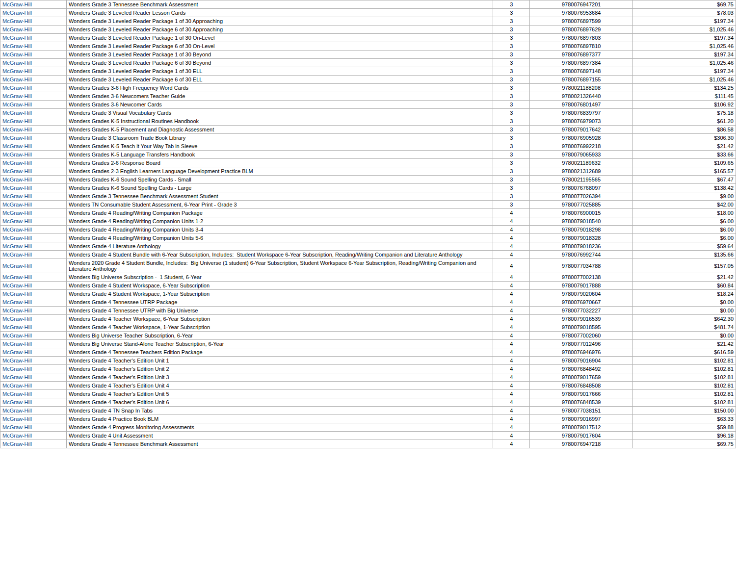| McGraw-Hill | Wonders Grade 3 Tennessee Benchmark Assessment | 3 | 9780076947201 | $69.75 |
| McGraw-Hill | Wonders Grade 3 Leveled Reader Lesson Cards | 3 | 9780076953684 | $78.03 |
| McGraw-Hill | Wonders Grade 3 Leveled Reader Package 1 of 30 Approaching | 3 | 9780076897599 | $197.34 |
| McGraw-Hill | Wonders Grade 3 Leveled Reader Package 6 of 30 Approaching | 3 | 9780076897629 | $1,025.46 |
| McGraw-Hill | Wonders Grade 3 Leveled Reader Package 1 of 30 On-Level | 3 | 9780076897803 | $197.34 |
| McGraw-Hill | Wonders Grade 3 Leveled Reader Package 6 of 30 On-Level | 3 | 9780076897810 | $1,025.46 |
| McGraw-Hill | Wonders Grade 3 Leveled Reader Package 1 of 30 Beyond | 3 | 9780076897377 | $197.34 |
| McGraw-Hill | Wonders Grade 3 Leveled Reader Package 6 of 30 Beyond | 3 | 9780076897384 | $1,025.46 |
| McGraw-Hill | Wonders Grade 3 Leveled Reader Package 1 of 30 ELL | 3 | 9780076897148 | $197.34 |
| McGraw-Hill | Wonders Grade 3 Leveled Reader Package 6 of 30 ELL | 3 | 9780076897155 | $1,025.46 |
| McGraw-Hill | Wonders Grades 3-6 High Frequency Word Cards | 3 | 9780021188208 | $134.25 |
| McGraw-Hill | Wonders Grades 3-6 Newcomers Teacher Guide | 3 | 9780021326440 | $111.45 |
| McGraw-Hill | Wonders Grades 3-6 Newcomer Cards | 3 | 9780076801497 | $106.92 |
| McGraw-Hill | Wonders Grade 3 Visual Vocabulary Cards | 3 | 9780076839797 | $75.18 |
| McGraw-Hill | Wonders Grades K-5 Instructional Routines Handbook | 3 | 9780076979073 | $61.20 |
| McGraw-Hill | Wonders Grades K-5 Placement and Diagnostic Assessment | 3 | 9780079017642 | $86.58 |
| McGraw-Hill | Wonders Grade 3 Classroom Trade Book Library | 3 | 9780076905928 | $306.30 |
| McGraw-Hill | Wonders Grades K-5 Teach it Your Way Tab in Sleeve | 3 | 9780076992218 | $21.42 |
| McGraw-Hill | Wonders Grades K-5 Language Transfers Handbook | 3 | 9780079065933 | $33.66 |
| McGraw-Hill | Wonders Grades 2-6 Response Board | 3 | 9780021189632 | $109.65 |
| McGraw-Hill | Wonders Grades 2-3 English Learners Language Development Practice BLM | 3 | 9780021312689 | $165.57 |
| McGraw-Hill | Wonders Grades K-6 Sound Spelling Cards - Small | 3 | 9780021195565 | $67.47 |
| McGraw-Hill | Wonders Grades K-6 Sound Spelling Cards - Large | 3 | 9780076768097 | $138.42 |
| McGraw-Hill | Wonders Grade 3 Tennessee Benchmark Assessment Student | 3 | 9780077026394 | $9.00 |
| McGraw-Hill | Wonders TN Consumable Student Assessment, 6-Year Print - Grade 3 | 3 | 9780077025885 | $42.00 |
| McGraw-Hill | Wonders Grade 4 Reading/Writing Companion Package | 4 | 9780076900015 | $18.00 |
| McGraw-Hill | Wonders Grade 4 Reading/Writing Companion Units 1-2 | 4 | 9780079018540 | $6.00 |
| McGraw-Hill | Wonders Grade 4 Reading/Writing Companion Units 3-4 | 4 | 9780079018298 | $6.00 |
| McGraw-Hill | Wonders Grade 4 Reading/Writing Companion Units 5-6 | 4 | 9780079018328 | $6.00 |
| McGraw-Hill | Wonders Grade 4 Literature Anthology | 4 | 9780079018236 | $59.64 |
| McGraw-Hill | Wonders Grade 4 Student Bundle with 6-Year Subscription, Includes: Student Workspace 6-Year Subscription, Reading/Writing Companion and Literature Anthology | 4 | 9780076992744 | $135.66 |
| McGraw-Hill | Wonders 2020 Grade 4 Student Bundle, Includes: Big Universe (1 student) 6-Year Subscription, Student Workspace 6-Year Subscription, Reading/Writing Companion and Literature Anthology | 4 | 9780077034788 | $157.05 |
| McGraw-Hill | Wonders Big Universe Subscription - 1 Student, 6-Year | 4 | 9780077002138 | $21.42 |
| McGraw-Hill | Wonders Grade 4 Student Workspace, 6-Year Subscription | 4 | 9780079017888 | $60.84 |
| McGraw-Hill | Wonders Grade 4 Student Workspace, 1-Year Subscription | 4 | 9780079020604 | $18.24 |
| McGraw-Hill | Wonders Grade 4 Tennessee UTRP Package | 4 | 9780076970667 | $0.00 |
| McGraw-Hill | Wonders Grade 4 Tennessee UTRP with Big Universe | 4 | 9780077032227 | $0.00 |
| McGraw-Hill | Wonders Grade 4 Teacher Workspace, 6-Year Subscription | 4 | 9780079016539 | $642.30 |
| McGraw-Hill | Wonders Grade 4 Teacher Workspace, 1-Year Subscription | 4 | 9780079018595 | $481.74 |
| McGraw-Hill | Wonders Big Universe Teacher Subscription, 6-Year | 4 | 9780077002060 | $0.00 |
| McGraw-Hill | Wonders Big Universe Stand-Alone Teacher Subscription, 6-Year | 4 | 9780077012496 | $21.42 |
| McGraw-Hill | Wonders Grade 4 Tennessee Teachers Edition Package | 4 | 9780076946976 | $616.59 |
| McGraw-Hill | Wonders Grade 4 Teacher's Edition Unit 1 | 4 | 9780079016904 | $102.81 |
| McGraw-Hill | Wonders Grade 4 Teacher's Edition Unit 2 | 4 | 9780076848492 | $102.81 |
| McGraw-Hill | Wonders Grade 4 Teacher's Edition Unit 3 | 4 | 9780079017659 | $102.81 |
| McGraw-Hill | Wonders Grade 4 Teacher's Edition Unit 4 | 4 | 9780076848508 | $102.81 |
| McGraw-Hill | Wonders Grade 4 Teacher's Edition Unit 5 | 4 | 9780079017666 | $102.81 |
| McGraw-Hill | Wonders Grade 4 Teacher's Edition Unit 6 | 4 | 9780076848539 | $102.81 |
| McGraw-Hill | Wonders Grade 4 TN Snap In Tabs | 4 | 9780077038151 | $150.00 |
| McGraw-Hill | Wonders Grade 4 Practice Book BLM | 4 | 9780079016997 | $63.33 |
| McGraw-Hill | Wonders Grade 4 Progress Monitoring Assessments | 4 | 9780079017512 | $59.88 |
| McGraw-Hill | Wonders Grade 4 Unit Assessment | 4 | 9780079017604 | $96.18 |
| McGraw-Hill | Wonders Grade 4 Tennessee Benchmark Assessment | 4 | 9780076947218 | $69.75 |